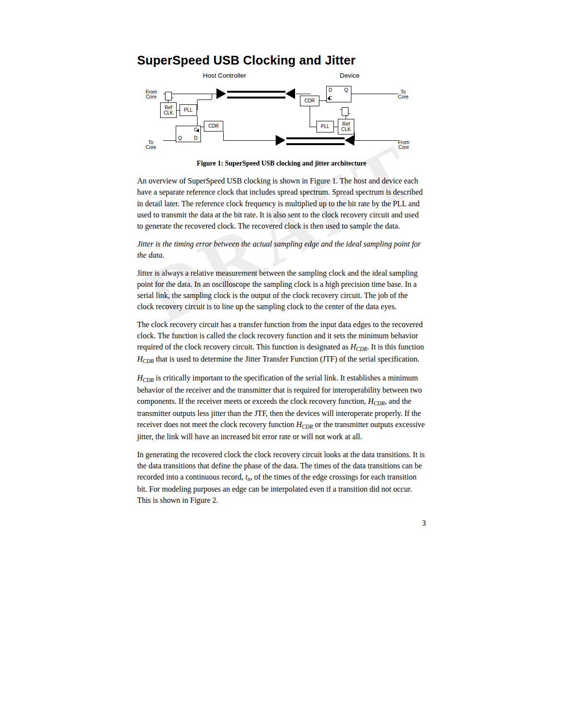DRAFT
SuperSpeed USB Clocking and Jitter
Host Controller
Device
From
Core
To
Core
To
Core
From
Core
D Q C
CDR
PLL
Ref
CLK
Ref
CLK
PLL
CDR
C Q D
Figure 1: SuperSpeed USB clocking and jitter architecture
An overview of SuperSpeed USB clocking is shown in Figure 1. The host and device each have a separate reference clock that includes spread spectrum. Spread spectrum is described in detail later. The reference clock frequency is multiplied up to the bit rate by the PLL and used to transmit the data at the bit rate. It is also sent to the clock recovery circuit and used to generate the recovered clock. The recovered clock is then used to sample the data.
Jitter is the timing error between the actual sampling edge and the ideal sampling point for the data.
Jitter is always a relative measurement between the sampling clock and the ideal sampling point for the data. In an oscilloscope the sampling clock is a high precision time base. In a serial link, the sampling clock is the output of the clock recovery circuit. The job of the clock recovery circuit is to line up the sampling clock to the center of the data eyes.
The clock recovery circuit has a transfer function from the input data edges to the recovered clock. The function is called the clock recovery function and it sets the minimum behavior required of the clock recovery circuit. This function is designated as HCDR. It is this function HCDR that is used to determine the Jitter Transfer Function (JTF) of the serial specification.
HCDR is critically important to the specification of the serial link. It establishes a minimum behavior of the receiver and the transmitter that is required for interoperability between two components. If the receiver meets or exceeds the clock recovery function, HCDR, and the transmitter outputs less jitter than the JTF, then the devices will interoperate properly. If the receiver does not meet the clock recovery function HCDR or the transmitter outputs excessive jitter, the link will have an increased bit error rate or will not work at all.
In generating the recovered clock the clock recovery circuit looks at the data transitions. It is the data transitions that define the phase of the data. The times of the data transitions can be recorded into a continuous record, tn, of the times of the edge crossings for each transition bit. For modeling purposes an edge can be interpolated even if a transition did not occur. This is shown in Figure 2.
3